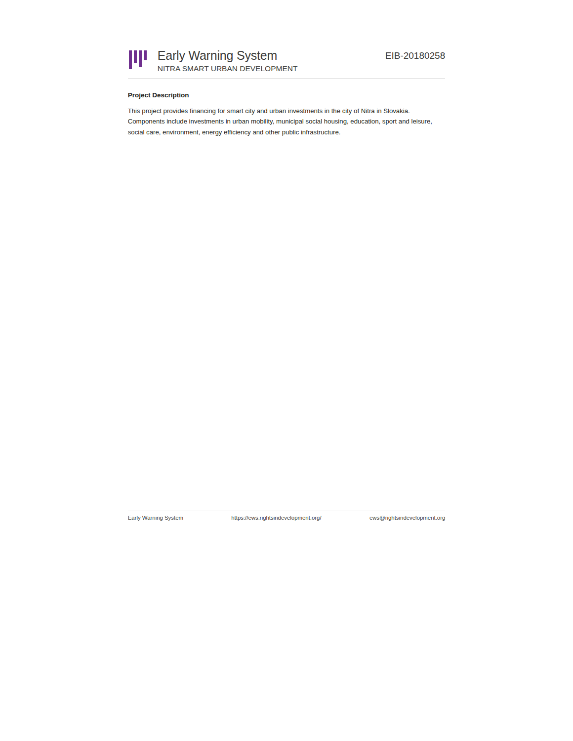Early Warning System
NITRA SMART URBAN DEVELOPMENT
EIB-20180258
Project Description
This project provides financing for smart city and urban investments in the city of Nitra in Slovakia. Components include investments in urban mobility, municipal social housing, education, sport and leisure, social care, environment, energy efficiency and other public infrastructure.
Early Warning System
https://ews.rightsindevelopment.org/
ews@rightsindevelopment.org